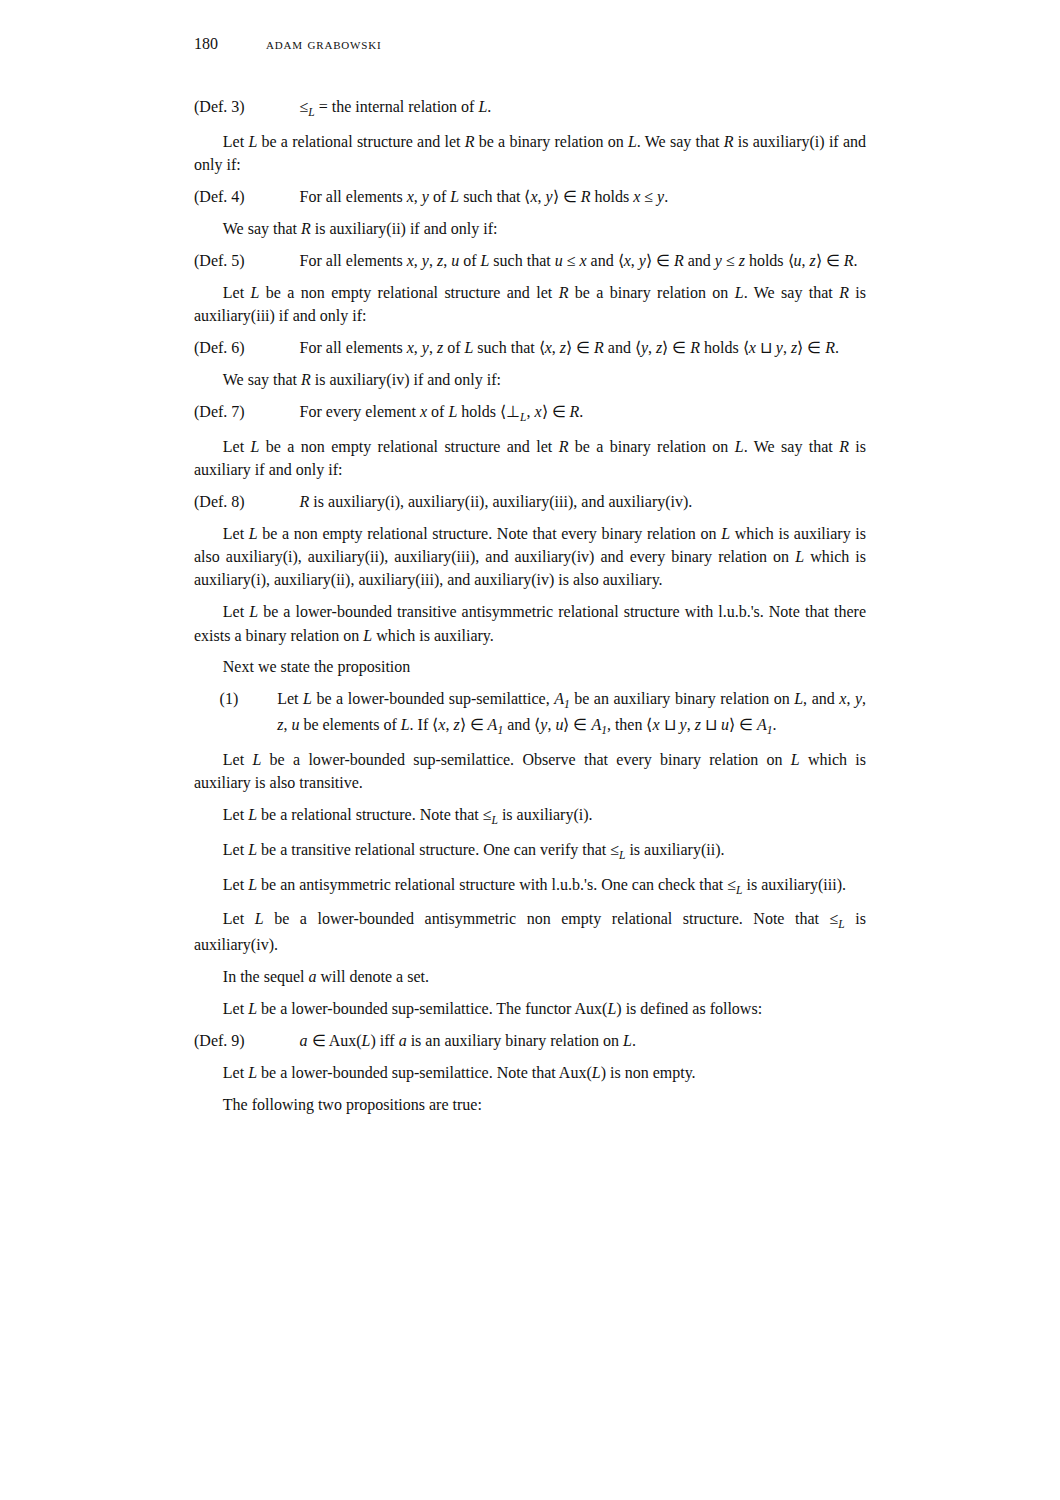180 adam grabowski
(Def. 3) ≤L = the internal relation of L.
Let L be a relational structure and let R be a binary relation on L. We say that R is auxiliary(i) if and only if:
(Def. 4) For all elements x, y of L such that ⟨x, y⟩ ∈ R holds x ≤ y.
We say that R is auxiliary(ii) if and only if:
(Def. 5) For all elements x, y, z, u of L such that u ≤ x and ⟨x, y⟩ ∈ R and y ≤ z holds ⟨u, z⟩ ∈ R.
Let L be a non empty relational structure and let R be a binary relation on L. We say that R is auxiliary(iii) if and only if:
(Def. 6) For all elements x, y, z of L such that ⟨x, z⟩ ∈ R and ⟨y, z⟩ ∈ R holds ⟨x ⊔ y, z⟩ ∈ R.
We say that R is auxiliary(iv) if and only if:
(Def. 7) For every element x of L holds ⟨⊥L, x⟩ ∈ R.
Let L be a non empty relational structure and let R be a binary relation on L. We say that R is auxiliary if and only if:
(Def. 8) R is auxiliary(i), auxiliary(ii), auxiliary(iii), and auxiliary(iv).
Let L be a non empty relational structure. Note that every binary relation on L which is auxiliary is also auxiliary(i), auxiliary(ii), auxiliary(iii), and auxiliary(iv) and every binary relation on L which is auxiliary(i), auxiliary(ii), auxiliary(iii), and auxiliary(iv) is also auxiliary.
Let L be a lower-bounded transitive antisymmetric relational structure with l.u.b.'s. Note that there exists a binary relation on L which is auxiliary.
Next we state the proposition
(1) Let L be a lower-bounded sup-semilattice, A1 be an auxiliary binary relation on L, and x, y, z, u be elements of L. If ⟨x, z⟩ ∈ A1 and ⟨y, u⟩ ∈ A1, then ⟨x ⊔ y, z ⊔ u⟩ ∈ A1.
Let L be a lower-bounded sup-semilattice. Observe that every binary relation on L which is auxiliary is also transitive.
Let L be a relational structure. Note that ≤L is auxiliary(i).
Let L be a transitive relational structure. One can verify that ≤L is auxiliary(ii).
Let L be an antisymmetric relational structure with l.u.b.'s. One can check that ≤L is auxiliary(iii).
Let L be a lower-bounded antisymmetric non empty relational structure. Note that ≤L is auxiliary(iv).
In the sequel a will denote a set.
Let L be a lower-bounded sup-semilattice. The functor Aux(L) is defined as follows:
(Def. 9) a ∈ Aux(L) iff a is an auxiliary binary relation on L.
Let L be a lower-bounded sup-semilattice. Note that Aux(L) is non empty.
The following two propositions are true: